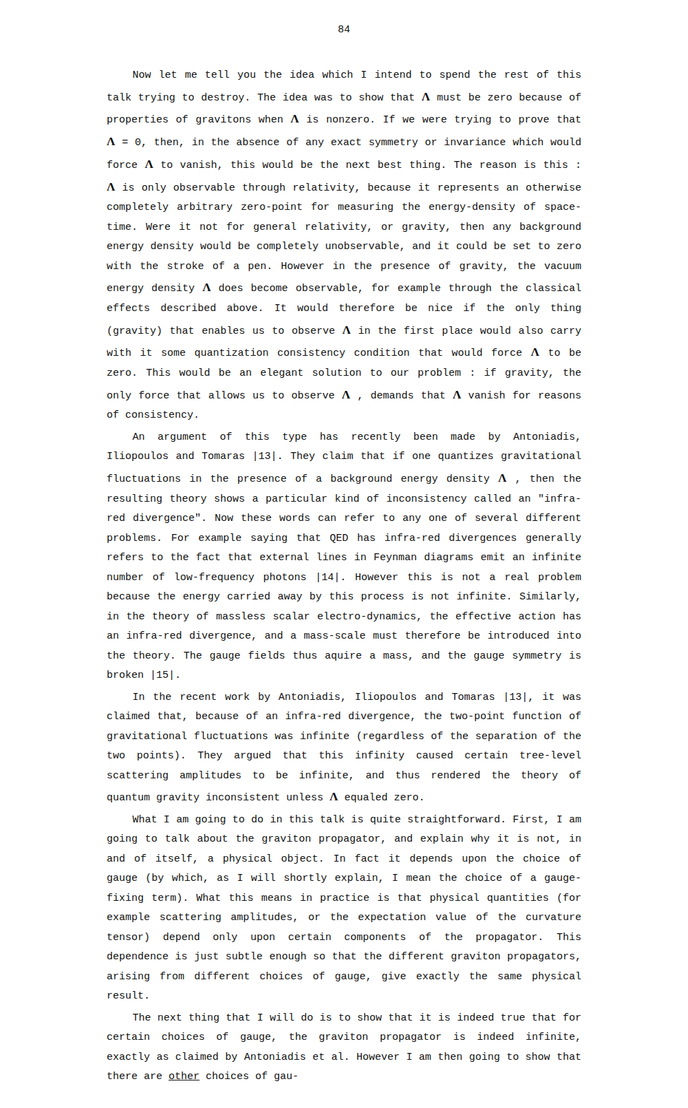84
Now let me tell you the idea which I intend to spend the rest of this talk trying to destroy. The idea was to show that Λ must be zero because of properties of gravitons when Λ is nonzero. If we were trying to prove that Λ = 0, then, in the absence of any exact symmetry or invariance which would force Λ to vanish, this would be the next best thing. The reason is this : Λ is only observable through relativity, because it represents an otherwise completely arbitrary zero-point for measuring the energy-density of space-time. Were it not for general relativity, or gravity, then any background energy density would be completely unobservable, and it could be set to zero with the stroke of a pen. However in the presence of gravity, the vacuum energy density Λ does become observable, for example through the classical effects described above. It would therefore be nice if the only thing (gravity) that enables us to observe Λ in the first place would also carry with it some quantization consistency condition that would force Λ to be zero. This would be an elegant solution to our problem : if gravity, the only force that allows us to observe Λ , demands that Λ vanish for reasons of consistency.
An argument of this type has recently been made by Antoniadis, Iliopoulos and Tomaras |13|. They claim that if one quantizes gravitational fluctuations in the presence of a background energy density Λ , then the resulting theory shows a particular kind of inconsistency called an "infra-red divergence". Now these words can refer to any one of several different problems. For example saying that QED has infra-red divergences generally refers to the fact that external lines in Feynman diagrams emit an infinite number of low-frequency photons |14|. However this is not a real problem because the energy carried away by this process is not infinite. Similarly, in the theory of massless scalar electro-dynamics, the effective action has an infra-red divergence, and a mass-scale must therefore be introduced into the theory. The gauge fields thus aquire a mass, and the gauge symmetry is broken |15|.
In the recent work by Antoniadis, Iliopoulos and Tomaras |13|, it was claimed that, because of an infra-red divergence, the two-point function of gravitational fluctuations was infinite (regardless of the separation of the two points). They argued that this infinity caused certain tree-level scattering amplitudes to be infinite, and thus rendered the theory of quantum gravity inconsistent unless Λ equaled zero.
What I am going to do in this talk is quite straightforward. First, I am going to talk about the graviton propagator, and explain why it is not, in and of itself, a physical object. In fact it depends upon the choice of gauge (by which, as I will shortly explain, I mean the choice of a gauge-fixing term). What this means in practice is that physical quantities (for example scattering amplitudes, or the expectation value of the curvature tensor) depend only upon certain components of the propagator. This dependence is just subtle enough so that the different graviton propagators, arising from different choices of gauge, give exactly the same physical result.
The next thing that I will do is to show that it is indeed true that for certain choices of gauge, the graviton propagator is indeed infinite, exactly as claimed by Antoniadis et al. However I am then going to show that there are other choices of gau-